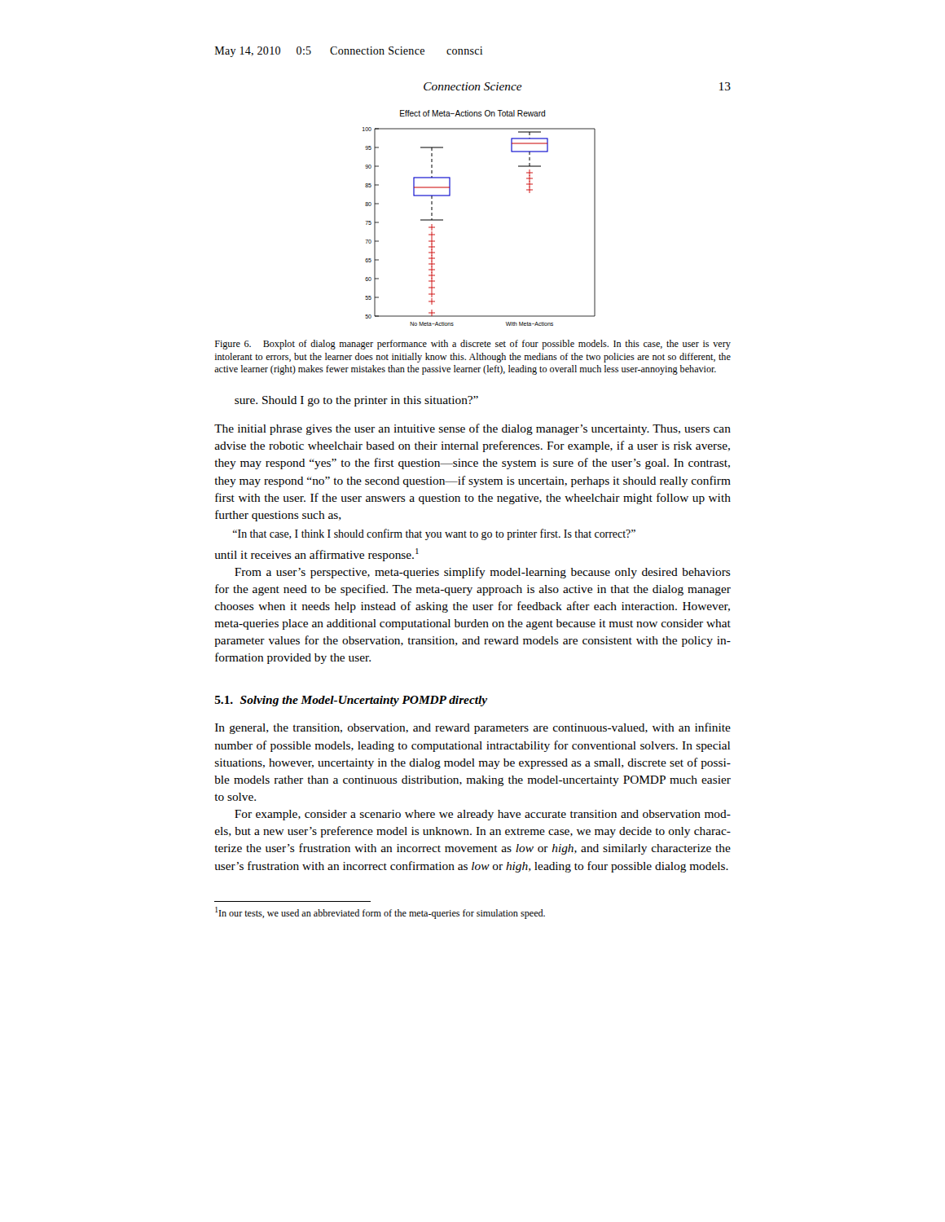May 14, 2010 0:5 Connection Science connsci
Connection Science 13
Effect of Meta−Actions On Total Reward
100 95 90 85 80 75 70 65 60 55 50 No Meta−Actions With Meta−Actions
Figure 6. Boxplot of dialog manager performance with a discrete set of four possible models. In this case, the user is very intolerant to errors, but the learner does not initially know this. Although the medians of the two policies are not so different, the active learner (right) makes fewer mistakes than the passive learner (left), leading to overall much less user-annoying behavior.
sure. Should I go to the printer in this situation?”
The initial phrase gives the user an intuitive sense of the dialog manager’s uncertainty. Thus, users can advise the robotic wheelchair based on their internal preferences. For example, if a user is risk averse, they may respond “yes” to the first question—since the system is sure of the user’s goal. In contrast, they may respond “no” to the second question—if system is uncertain, perhaps it should really confirm first with the user. If the user answers a question to the negative, the wheelchair might follow up with further questions such as,
“In that case, I think I should confirm that you want to go to printer first. Is that correct?”
until it receives an affirmative response.1
From a user’s perspective, meta-queries simplify model-learning because only desired behaviors for the agent need to be specified. The meta-query approach is also active in that the dialog manager chooses when it needs help instead of asking the user for feedback after each interaction. However, meta-queries place an additional computational burden on the agent because it must now consider what parameter values for the observation, transition, and reward models are consistent with the policy information provided by the user.
5.1. Solving the Model-Uncertainty POMDP directly
In general, the transition, observation, and reward parameters are continuous-valued, with an infinite number of possible models, leading to computational intractability for conventional solvers. In special situations, however, uncertainty in the dialog model may be expressed as a small, discrete set of possible models rather than a continuous distribution, making the model-uncertainty POMDP much easier to solve.
For example, consider a scenario where we already have accurate transition and observation models, but a new user’s preference model is unknown. In an extreme case, we may decide to only characterize the user’s frustration with an incorrect movement as low or high, and similarly characterize the user’s frustration with an incorrect confirmation as low or high, leading to four possible dialog models.
1In our tests, we used an abbreviated form of the meta-queries for simulation speed.